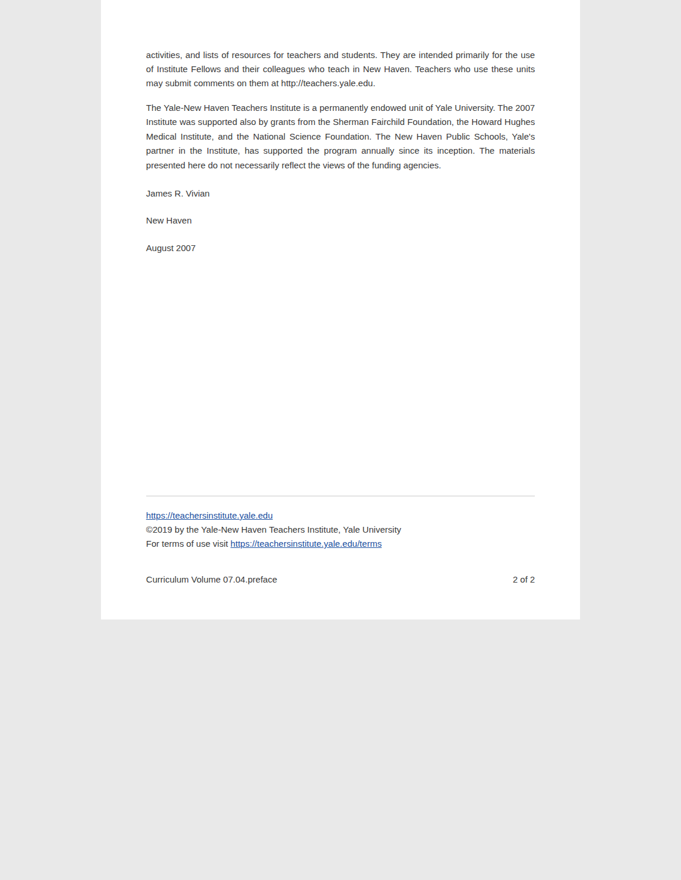activities, and lists of resources for teachers and students. They are intended primarily for the use of Institute Fellows and their colleagues who teach in New Haven. Teachers who use these units may submit comments on them at http://teachers.yale.edu.
The Yale-New Haven Teachers Institute is a permanently endowed unit of Yale University. The 2007 Institute was supported also by grants from the Sherman Fairchild Foundation, the Howard Hughes Medical Institute, and the National Science Foundation. The New Haven Public Schools, Yale's partner in the Institute, has supported the program annually since its inception. The materials presented here do not necessarily reflect the views of the funding agencies.
James R. Vivian
New Haven
August 2007
https://teachersinstitute.yale.edu
©2019 by the Yale-New Haven Teachers Institute, Yale University
For terms of use visit https://teachersinstitute.yale.edu/terms
Curriculum Volume 07.04.preface 2 of 2